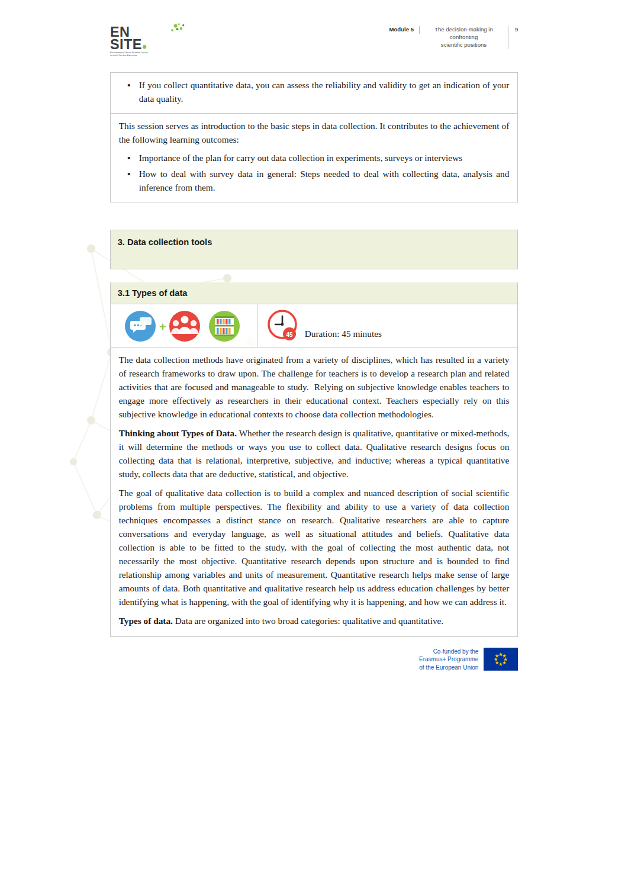EN SITE Environmental Socio-Scientific Issues in Initial Teacher Education
Module 5
The decision-making in confronting
scientific positions
9
If you collect quantitative data, you can assess the reliability and validity to get an indication of your data quality.
This session serves as introduction to the basic steps in data collection. It contributes to the achievement of the following learning outcomes:
Importance of the plan for carry out data collection in experiments, surveys or interviews
How to deal with survey data in general: Steps needed to deal with collecting data, analysis and inference from them.
3. Data collection tools
3.1 Types of data
+
45 Duration: 45 minutes
The data collection methods have originated from a variety of disciplines, which has resulted in a variety of research frameworks to draw upon. The challenge for teachers is to develop a research plan and related activities that are focused and manageable to study. Relying on subjective knowledge enables teachers to engage more effectively as researchers in their educational context. Teachers especially rely on this subjective knowledge in educational contexts to choose data collection methodologies.
Thinking about Types of Data. Whether the research design is qualitative, quantitative or mixed-methods, it will determine the methods or ways you use to collect data. Qualitative research designs focus on collecting data that is relational, interpretive, subjective, and inductive; whereas a typical quantitative study, collects data that are deductive, statistical, and objective.
The goal of qualitative data collection is to build a complex and nuanced description of social scientific problems from multiple perspectives. The flexibility and ability to use a variety of data collection techniques encompasses a distinct stance on research. Qualitative researchers are able to capture conversations and everyday language, as well as situational attitudes and beliefs. Qualitative data collection is able to be fitted to the study, with the goal of collecting the most authentic data, not necessarily the most objective. Quantitative research depends upon structure and is bounded to find relationship among variables and units of measurement. Quantitative research helps make sense of large amounts of data. Both quantitative and qualitative research help us address education challenges by better identifying what is happening, with the goal of identifying why it is happening, and how we can address it.
Types of data. Data are organized into two broad categories: qualitative and quantitative.
Co-funded by the
Erasmus+ Programme
of the European Union